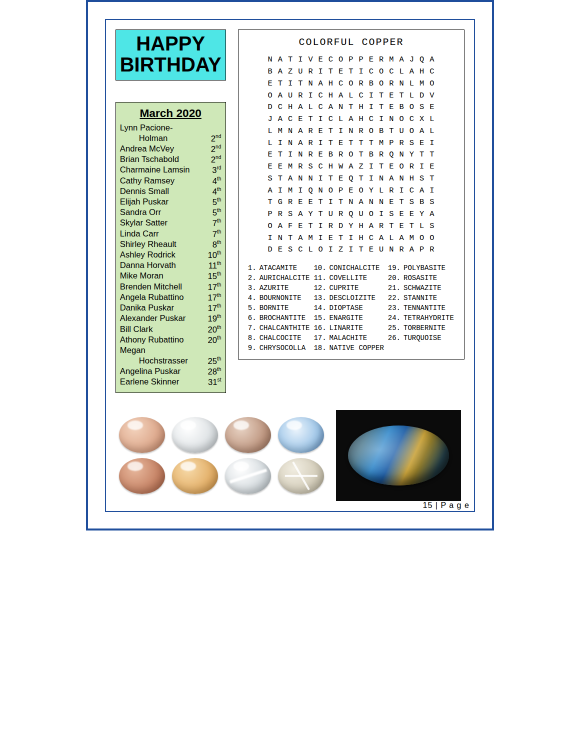HAPPY BIRTHDAY
March 2020
| Lynn Pacione- | |
| Holman | 2 nd |
| Andrea McVey | 2 nd |
| Brian Tschabold | 2 nd |
| Charmaine Lamsin | 3 rd |
| Cathy Ramsey | 4 th |
| Dennis Small | 4 th |
| Elijah Puskar | 5 th |
| Sandra Orr | 5 th |
| Skylar Satter | 7 th |
| Linda Carr | 7 th |
| Shirley Rheault | 8 th |
| Ashley Rodrick | 10 th |
| Danna Horvath | 11 th |
| Mike Moran | 15 th |
| Brenden Mitchell | 17 th |
| Angela Rubattino | 17 th |
| Danika Puskar | 17 th |
| Alexander Puskar | 19 th |
| Bill Clark | 20 th |
| Athony Rubattino | 20 th |
| Megan | |
| Hochstrasser | 25 th |
| Angelina Puskar | 28 th |
| Earlene Skinner | 31 st |
COLORFUL COPPER
N A T I V E C O P P E R M A J Q A B A Z U R I T E T I C O C L A H C E T I T N A H C O R B O R N L M O O A U R I C H A L C I T E T L D V D C H A L C A N T H I T E B O S E J A C E T I C L A H C I N O C X L L M N A R E T I N R O B T U O A L L I N A R I T E T T T M P R S E I E T I N R E B R O T B R Q N Y T T E E M R S C H W A Z I T E O R I E S T A N N I T E Q T I N A N H S T A I M I Q N O P E O Y L R I C A I T G R E E T I T N A N N E T S B S P R S A Y T U R Q U O I S E E Y A O A F E T I R D Y H A R T E T L S I N T A M I E T I H C A L A M O O D E S C L O I Z I T E U N R A P R
| 1. | ATACAMITE | 10. | CONICHALCITE | 19. | POLYBASITE |
| 2. | AURICHALCITE | 11. | COVELLITE | 20. | ROSASITE |
| 3. | AZURITE | 12. | CUPRITE | 21. | SCHWAZITE |
| 4. | BOURNONITE | 13. | DESCLOIZITE | 22. | STANNITE |
| 5. | BORNITE | 14. | DIOPTASE | 23. | TENNANTITE |
| 6. | BROCHANTITE | 15. | ENARGITE | 24. | TETRAHYDRITE |
| 7. | CHALCANTHITE | 16. | LINARITE | 25. | TORBERNITE |
| 8. | CHALCOCITE | 17. | MALACHITE | 26. | TURQUOISE |
| 9. | CHRYSOCOLLA | 18. | NATIVE COPPER | | |
15 | P a g e